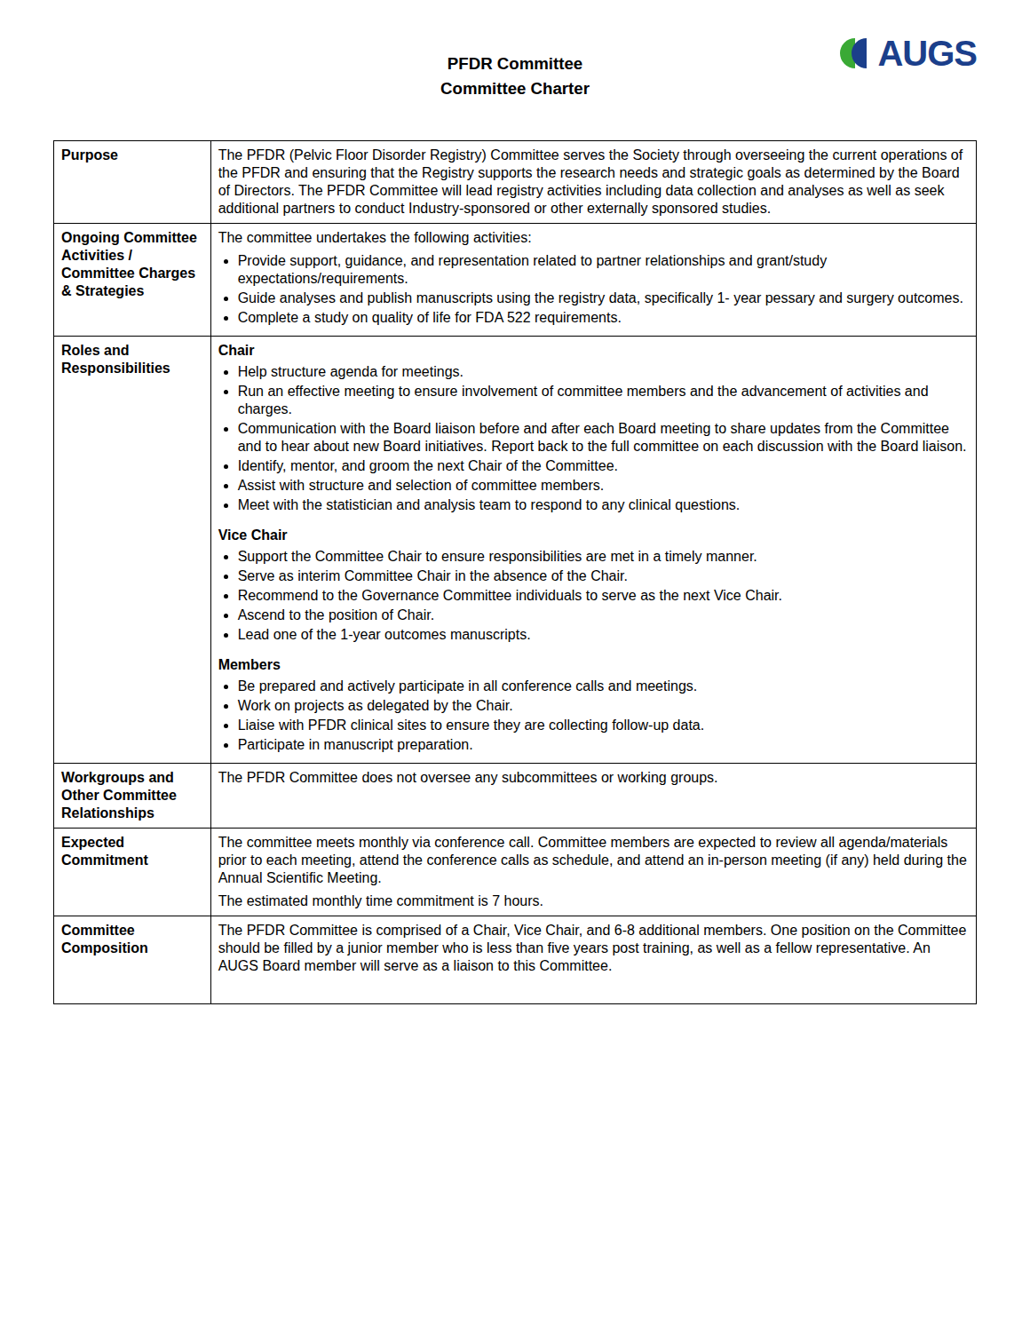PFDR Committee
Committee Charter
AUGS
| Purpose | The PFDR (Pelvic Floor Disorder Registry) Committee serves the Society through overseeing the current operations of the PFDR and ensuring that the Registry supports the research needs and strategic goals as determined by the Board of Directors. The PFDR Committee will lead registry activities including data collection and analyses as well as seek additional partners to conduct Industry-sponsored or other externally sponsored studies. |
| Ongoing Committee Activities / Committee Charges & Strategies | The committee undertakes the following activities: Provide support, guidance, and representation related to partner relationships and grant/study expectations/requirements. Guide analyses and publish manuscripts using the registry data, specifically 1- year pessary and surgery outcomes. Complete a study on quality of life for FDA 522 requirements. |
| Roles and Responsibilities | Chair Help structure agenda for meetings. Run an effective meeting to ensure involvement of committee members and the advancement of activities and charges. Communication with the Board liaison before and after each Board meeting to share updates from the Committee and to hear about new Board initiatives. Report back to the full committee on each discussion with the Board liaison. Identify, mentor, and groom the next Chair of the Committee. Assist with structure and selection of committee members. Meet with the statistician and analysis team to respond to any clinical questions. Vice Chair Support the Committee Chair to ensure responsibilities are met in a timely manner. Serve as interim Committee Chair in the absence of the Chair. Recommend to the Governance Committee individuals to serve as the next Vice Chair. Ascend to the position of Chair. Lead one of the 1-year outcomes manuscripts. Members Be prepared and actively participate in all conference calls and meetings. Work on projects as delegated by the Chair. Liaise with PFDR clinical sites to ensure they are collecting follow-up data. Participate in manuscript preparation. |
| Workgroups and Other Committee Relationships | The PFDR Committee does not oversee any subcommittees or working groups. |
| Expected Commitment | The committee meets monthly via conference call. Committee members are expected to review all agenda/materials prior to each meeting, attend the conference calls as schedule, and attend an in-person meeting (if any) held during the Annual Scientific Meeting. The estimated monthly time commitment is 7 hours. |
| Committee Composition | The PFDR Committee is comprised of a Chair, Vice Chair, and 6-8 additional members. One position on the Committee should be filled by a junior member who is less than five years post training, as well as a fellow representative. An AUGS Board member will serve as a liaison to this Committee. |